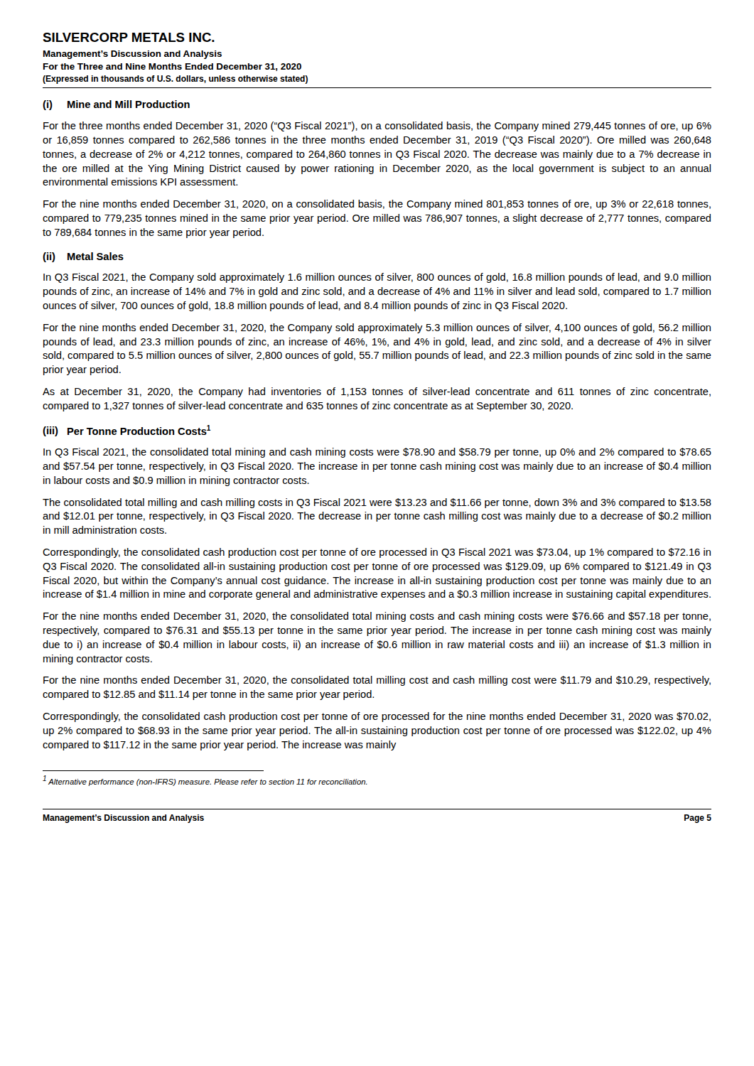SILVERCORP METALS INC.
Management’s Discussion and Analysis
For the Three and Nine Months Ended December 31, 2020
(Expressed in thousands of U.S. dollars, unless otherwise stated)
(i) Mine and Mill Production
For the three months ended December 31, 2020 (“Q3 Fiscal 2021”), on a consolidated basis, the Company mined 279,445 tonnes of ore, up 6% or 16,859 tonnes compared to 262,586 tonnes in the three months ended December 31, 2019 (“Q3 Fiscal 2020”). Ore milled was 260,648 tonnes, a decrease of 2% or 4,212 tonnes, compared to 264,860 tonnes in Q3 Fiscal 2020. The decrease was mainly due to a 7% decrease in the ore milled at the Ying Mining District caused by power rationing in December 2020, as the local government is subject to an annual environmental emissions KPI assessment.
For the nine months ended December 31, 2020, on a consolidated basis, the Company mined 801,853 tonnes of ore, up 3% or 22,618 tonnes, compared to 779,235 tonnes mined in the same prior year period. Ore milled was 786,907 tonnes, a slight decrease of 2,777 tonnes, compared to 789,684 tonnes in the same prior year period.
(ii) Metal Sales
In Q3 Fiscal 2021, the Company sold approximately 1.6 million ounces of silver, 800 ounces of gold, 16.8 million pounds of lead, and 9.0 million pounds of zinc, an increase of 14% and 7% in gold and zinc sold, and a decrease of 4% and 11% in silver and lead sold, compared to 1.7 million ounces of silver, 700 ounces of gold, 18.8 million pounds of lead, and 8.4 million pounds of zinc in Q3 Fiscal 2020.
For the nine months ended December 31, 2020, the Company sold approximately 5.3 million ounces of silver, 4,100 ounces of gold, 56.2 million pounds of lead, and 23.3 million pounds of zinc, an increase of 46%, 1%, and 4% in gold, lead, and zinc sold, and a decrease of 4% in silver sold, compared to 5.5 million ounces of silver, 2,800 ounces of gold, 55.7 million pounds of lead, and 22.3 million pounds of zinc sold in the same prior year period.
As at December 31, 2020, the Company had inventories of 1,153 tonnes of silver-lead concentrate and 611 tonnes of zinc concentrate, compared to 1,327 tonnes of silver-lead concentrate and 635 tonnes of zinc concentrate as at September 30, 2020.
(iii) Per Tonne Production Costs1
In Q3 Fiscal 2021, the consolidated total mining and cash mining costs were $78.90 and $58.79 per tonne, up 0% and 2% compared to $78.65 and $57.54 per tonne, respectively, in Q3 Fiscal 2020. The increase in per tonne cash mining cost was mainly due to an increase of $0.4 million in labour costs and $0.9 million in mining contractor costs.
The consolidated total milling and cash milling costs in Q3 Fiscal 2021 were $13.23 and $11.66 per tonne, down 3% and 3% compared to $13.58 and $12.01 per tonne, respectively, in Q3 Fiscal 2020. The decrease in per tonne cash milling cost was mainly due to a decrease of $0.2 million in mill administration costs.
Correspondingly, the consolidated cash production cost per tonne of ore processed in Q3 Fiscal 2021 was $73.04, up 1% compared to $72.16 in Q3 Fiscal 2020. The consolidated all-in sustaining production cost per tonne of ore processed was $129.09, up 6% compared to $121.49 in Q3 Fiscal 2020, but within the Company’s annual cost guidance. The increase in all-in sustaining production cost per tonne was mainly due to an increase of $1.4 million in mine and corporate general and administrative expenses and a $0.3 million increase in sustaining capital expenditures.
For the nine months ended December 31, 2020, the consolidated total mining costs and cash mining costs were $76.66 and $57.18 per tonne, respectively, compared to $76.31 and $55.13 per tonne in the same prior year period. The increase in per tonne cash mining cost was mainly due to i) an increase of $0.4 million in labour costs, ii) an increase of $0.6 million in raw material costs and iii) an increase of $1.3 million in mining contractor costs.
For the nine months ended December 31, 2020, the consolidated total milling cost and cash milling cost were $11.79 and $10.29, respectively, compared to $12.85 and $11.14 per tonne in the same prior year period.
Correspondingly, the consolidated cash production cost per tonne of ore processed for the nine months ended December 31, 2020 was $70.02, up 2% compared to $68.93 in the same prior year period. The all-in sustaining production cost per tonne of ore processed was $122.02, up 4% compared to $117.12 in the same prior year period. The increase was mainly
1 Alternative performance (non-IFRS) measure. Please refer to section 11 for reconciliation.
Management’s Discussion and Analysis Page 5